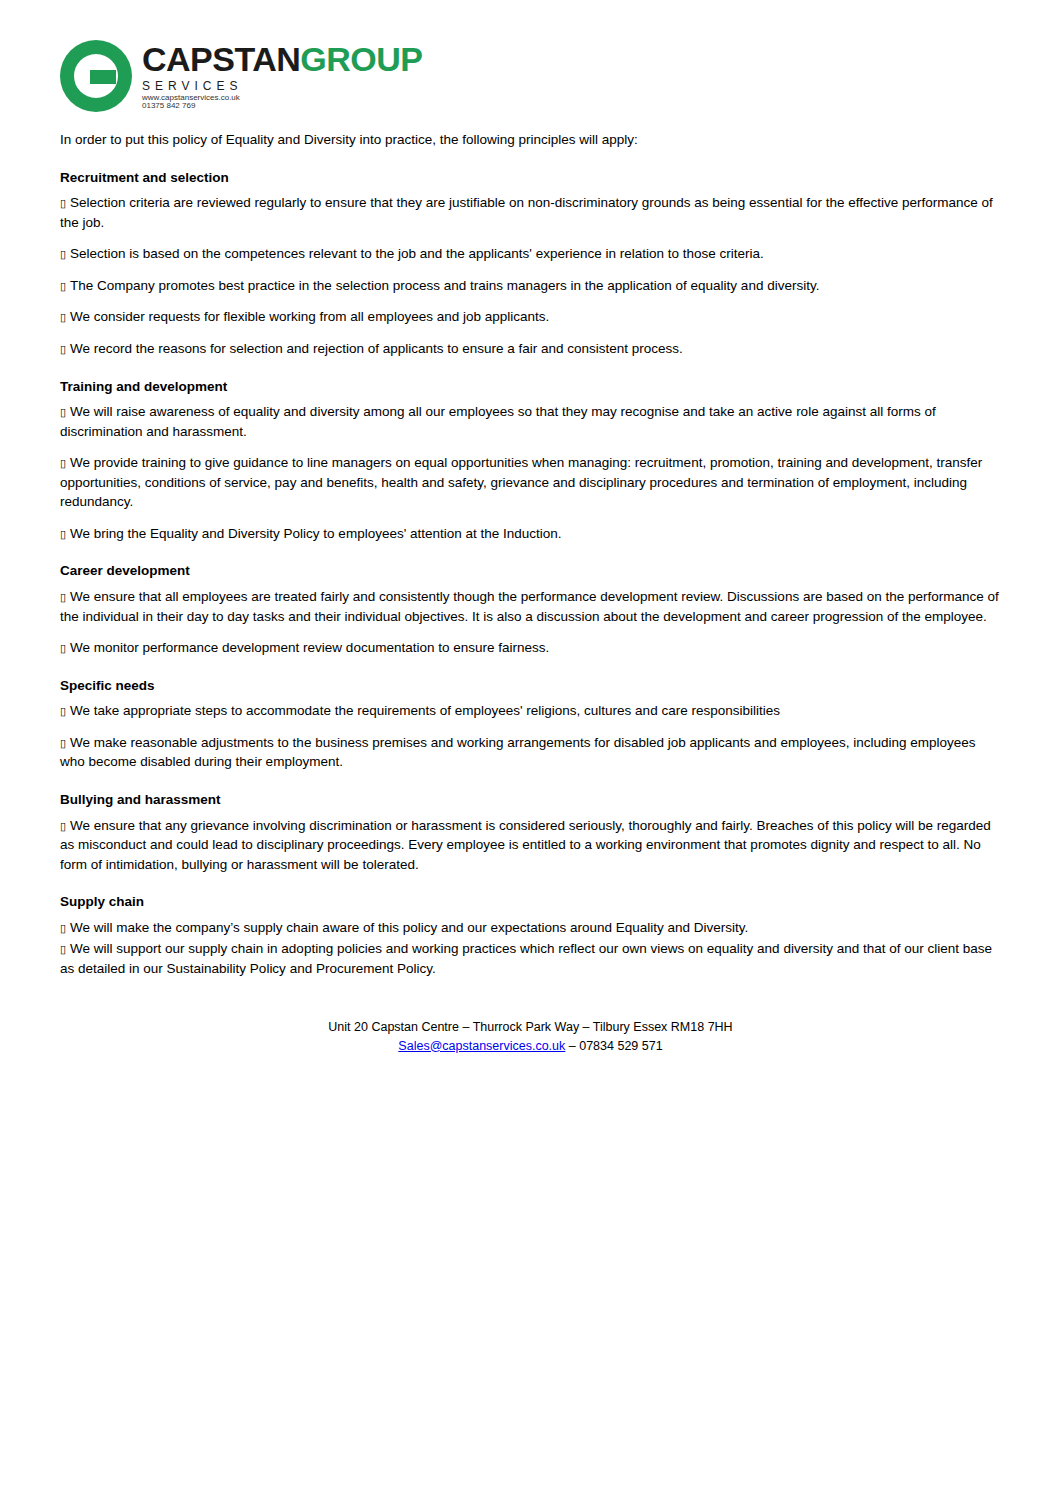CAPSTAN GROUP
SERVICES
www.capstanservices.co.uk
01375 842 769
In order to put this policy of Equality and Diversity into practice, the following principles will apply:
Recruitment and selection
Selection criteria are reviewed regularly to ensure that they are justifiable on non-discriminatory grounds as being essential for the effective performance of the job.
Selection is based on the competences relevant to the job and the applicants' experience in relation to those criteria.
The Company promotes best practice in the selection process and trains managers in the application of equality and diversity.
We consider requests for flexible working from all employees and job applicants.
We record the reasons for selection and rejection of applicants to ensure a fair and consistent process.
Training and development
We will raise awareness of equality and diversity among all our employees so that they may recognise and take an active role against all forms of discrimination and harassment.
We provide training to give guidance to line managers on equal opportunities when managing: recruitment, promotion, training and development, transfer opportunities, conditions of service, pay and benefits, health and safety, grievance and disciplinary procedures and termination of employment, including redundancy.
We bring the Equality and Diversity Policy to employees' attention at the Induction.
Career development
We ensure that all employees are treated fairly and consistently though the performance development review. Discussions are based on the performance of the individual in their day to day tasks and their individual objectives. It is also a discussion about the development and career progression of the employee.
We monitor performance development review documentation to ensure fairness.
Specific needs
We take appropriate steps to accommodate the requirements of employees' religions, cultures and care responsibilities
We make reasonable adjustments to the business premises and working arrangements for disabled job applicants and employees, including employees who become disabled during their employment.
Bullying and harassment
We ensure that any grievance involving discrimination or harassment is considered seriously, thoroughly and fairly. Breaches of this policy will be regarded as misconduct and could lead to disciplinary proceedings. Every employee is entitled to a working environment that promotes dignity and respect to all. No form of intimidation, bullying or harassment will be tolerated.
Supply chain
We will make the company’s supply chain aware of this policy and our expectations around Equality and Diversity.
We will support our supply chain in adopting policies and working practices which reflect our own views on equality and diversity and that of our client base as detailed in our Sustainability Policy and Procurement Policy.
Unit 20 Capstan Centre – Thurrock Park Way – Tilbury Essex RM18 7HH
Sales@capstanservices.co.uk – 07834 529 571